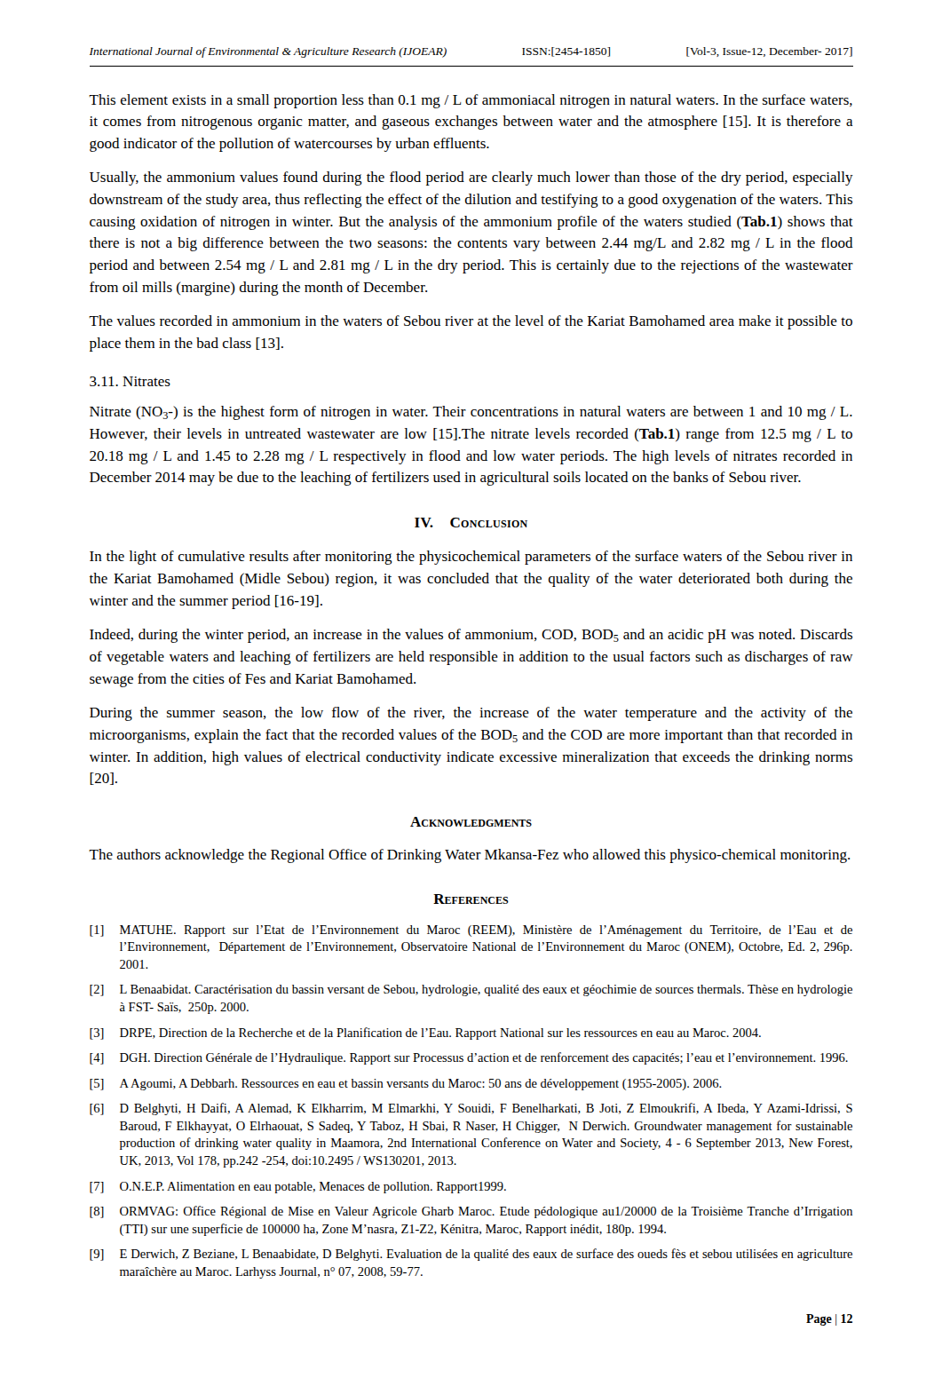International Journal of Environmental & Agriculture Research (IJOEAR) ISSN:[2454-1850] [Vol-3, Issue-12, December- 2017]
This element exists in a small proportion less than 0.1 mg / L of ammoniacal nitrogen in natural waters. In the surface waters, it comes from nitrogenous organic matter, and gaseous exchanges between water and the atmosphere [15]. It is therefore a good indicator of the pollution of watercourses by urban effluents.
Usually, the ammonium values found during the flood period are clearly much lower than those of the dry period, especially downstream of the study area, thus reflecting the effect of the dilution and testifying to a good oxygenation of the waters. This causing oxidation of nitrogen in winter. But the analysis of the ammonium profile of the waters studied (Tab.1) shows that there is not a big difference between the two seasons: the contents vary between 2.44 mg/L and 2.82 mg / L in the flood period and between 2.54 mg / L and 2.81 mg / L in the dry period. This is certainly due to the rejections of the wastewater from oil mills (margine) during the month of December.
The values recorded in ammonium in the waters of Sebou river at the level of the Kariat Bamohamed area make it possible to place them in the bad class [13].
3.11. Nitrates
Nitrate (NO3-) is the highest form of nitrogen in water. Their concentrations in natural waters are between 1 and 10 mg / L. However, their levels in untreated wastewater are low [15].The nitrate levels recorded (Tab.1) range from 12.5 mg / L to 20.18 mg / L and 1.45 to 2.28 mg / L respectively in flood and low water periods. The high levels of nitrates recorded in December 2014 may be due to the leaching of fertilizers used in agricultural soils located on the banks of Sebou river.
IV. Conclusion
In the light of cumulative results after monitoring the physicochemical parameters of the surface waters of the Sebou river in the Kariat Bamohamed (Midle Sebou) region, it was concluded that the quality of the water deteriorated both during the winter and the summer period [16-19].
Indeed, during the winter period, an increase in the values of ammonium, COD, BOD5 and an acidic pH was noted. Discards of vegetable waters and leaching of fertilizers are held responsible in addition to the usual factors such as discharges of raw sewage from the cities of Fes and Kariat Bamohamed.
During the summer season, the low flow of the river, the increase of the water temperature and the activity of the microorganisms, explain the fact that the recorded values of the BOD5 and the COD are more important than that recorded in winter. In addition, high values of electrical conductivity indicate excessive mineralization that exceeds the drinking norms [20].
Acknowledgments
The authors acknowledge the Regional Office of Drinking Water Mkansa-Fez who allowed this physico-chemical monitoring.
References
[1] MATUHE. Rapport sur l’Etat de l’Environnement du Maroc (REEM), Ministère de l’Aménagement du Territoire, de l’Eau et de l’Environnement, Département de l’Environnement, Observatoire National de l’Environnement du Maroc (ONEM), Octobre, Ed. 2, 296p. 2001.
[2] L Benaabidat. Caractérisation du bassin versant de Sebou, hydrologie, qualité des eaux et géochimie de sources thermals. Thèse en hydrologie à FST- Saïs, 250p. 2000.
[3] DRPE, Direction de la Recherche et de la Planification de l’Eau. Rapport National sur les ressources en eau au Maroc. 2004.
[4] DGH. Direction Générale de l’Hydraulique. Rapport sur Processus d’action et de renforcement des capacités; l’eau et l’environnement. 1996.
[5] A Agoumi, A Debbarh. Ressources en eau et bassin versants du Maroc: 50 ans de développement (1955-2005). 2006.
[6] D Belghyti, H Daifi, A Alemad, K Elkharrim, M Elmarkhi, Y Souidi, F Benelharkati, B Joti, Z Elmoukrifi, A Ibeda, Y Azami-Idrissi, S Baroud, F Elkhayyat, O Elrhaouat, S Sadeq, Y Taboz, H Sbai, R Naser, H Chigger, N Derwich. Groundwater management for sustainable production of drinking water quality in Maamora, 2nd International Conference on Water and Society, 4 - 6 September 2013, New Forest, UK, 2013, Vol 178, pp.242 -254, doi:10.2495 / WS130201, 2013.
[7] O.N.E.P. Alimentation en eau potable, Menaces de pollution. Rapport1999.
[8] ORMVAG: Office Régional de Mise en Valeur Agricole Gharb Maroc. Etude pédologique au1/20000 de la Troisième Tranche d’Irrigation (TTI) sur une superficie de 100000 ha, Zone M’nasra, Z1-Z2, Kénitra, Maroc, Rapport inédit, 180p. 1994.
[9] E Derwich, Z Beziane, L Benaabidate, D Belghyti. Evaluation de la qualité des eaux de surface des oueds fès et sebou utilisées en agriculture maraîchère au Maroc. Larhyss Journal, n° 07, 2008, 59-77.
Page | 12